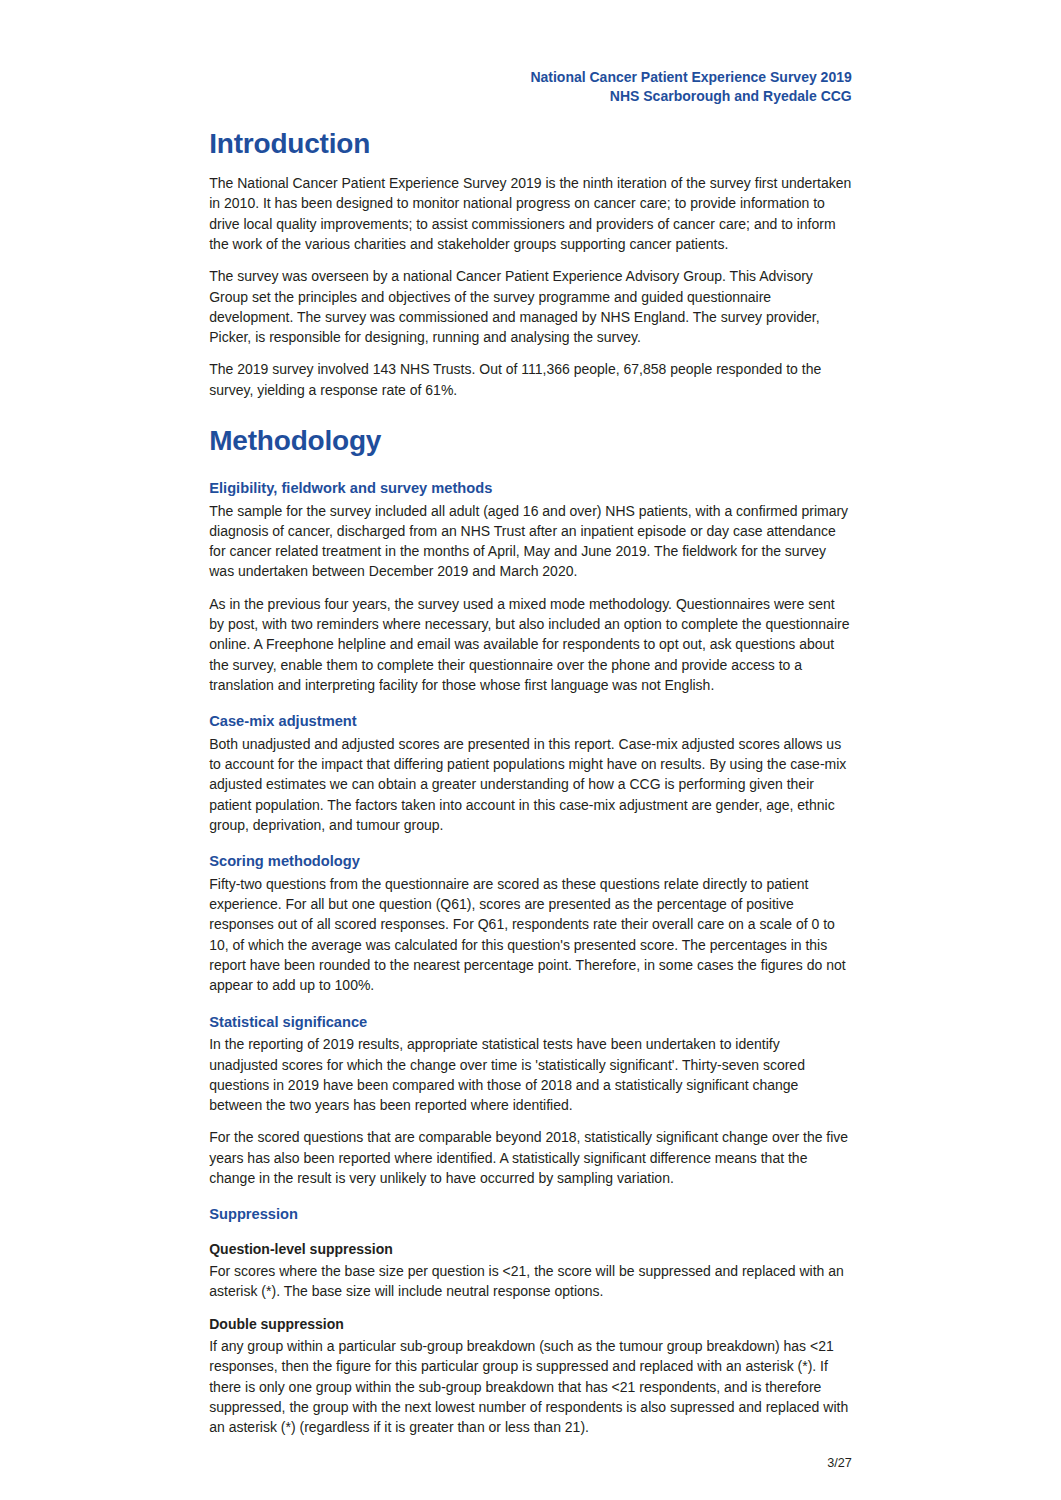National Cancer Patient Experience Survey 2019
NHS Scarborough and Ryedale CCG
Introduction
The National Cancer Patient Experience Survey 2019 is the ninth iteration of the survey first undertaken in 2010. It has been designed to monitor national progress on cancer care; to provide information to drive local quality improvements; to assist commissioners and providers of cancer care; and to inform the work of the various charities and stakeholder groups supporting cancer patients.
The survey was overseen by a national Cancer Patient Experience Advisory Group. This Advisory Group set the principles and objectives of the survey programme and guided questionnaire development. The survey was commissioned and managed by NHS England. The survey provider, Picker, is responsible for designing, running and analysing the survey.
The 2019 survey involved 143 NHS Trusts. Out of 111,366 people, 67,858 people responded to the survey, yielding a response rate of 61%.
Methodology
Eligibility, fieldwork and survey methods
The sample for the survey included all adult (aged 16 and over) NHS patients, with a confirmed primary diagnosis of cancer, discharged from an NHS Trust after an inpatient episode or day case attendance for cancer related treatment in the months of April, May and June 2019. The fieldwork for the survey was undertaken between December 2019 and March 2020.
As in the previous four years, the survey used a mixed mode methodology. Questionnaires were sent by post, with two reminders where necessary, but also included an option to complete the questionnaire online. A Freephone helpline and email was available for respondents to opt out, ask questions about the survey, enable them to complete their questionnaire over the phone and provide access to a translation and interpreting facility for those whose first language was not English.
Case-mix adjustment
Both unadjusted and adjusted scores are presented in this report. Case-mix adjusted scores allows us to account for the impact that differing patient populations might have on results. By using the case-mix adjusted estimates we can obtain a greater understanding of how a CCG is performing given their patient population. The factors taken into account in this case-mix adjustment are gender, age, ethnic group, deprivation, and tumour group.
Scoring methodology
Fifty-two questions from the questionnaire are scored as these questions relate directly to patient experience. For all but one question (Q61), scores are presented as the percentage of positive responses out of all scored responses. For Q61, respondents rate their overall care on a scale of 0 to 10, of which the average was calculated for this question's presented score. The percentages in this report have been rounded to the nearest percentage point. Therefore, in some cases the figures do not appear to add up to 100%.
Statistical significance
In the reporting of 2019 results, appropriate statistical tests have been undertaken to identify unadjusted scores for which the change over time is 'statistically significant'. Thirty-seven scored questions in 2019 have been compared with those of 2018 and a statistically significant change between the two years has been reported where identified.
For the scored questions that are comparable beyond 2018, statistically significant change over the five years has also been reported where identified. A statistically significant difference means that the change in the result is very unlikely to have occurred by sampling variation.
Suppression
Question-level suppression
For scores where the base size per question is <21, the score will be suppressed and replaced with an asterisk (*). The base size will include neutral response options.
Double suppression
If any group within a particular sub-group breakdown (such as the tumour group breakdown) has <21 responses, then the figure for this particular group is suppressed and replaced with an asterisk (*). If there is only one group within the sub-group breakdown that has <21 respondents, and is therefore suppressed, the group with the next lowest number of respondents is also supressed and replaced with an asterisk (*) (regardless if it is greater than or less than 21).
3/27